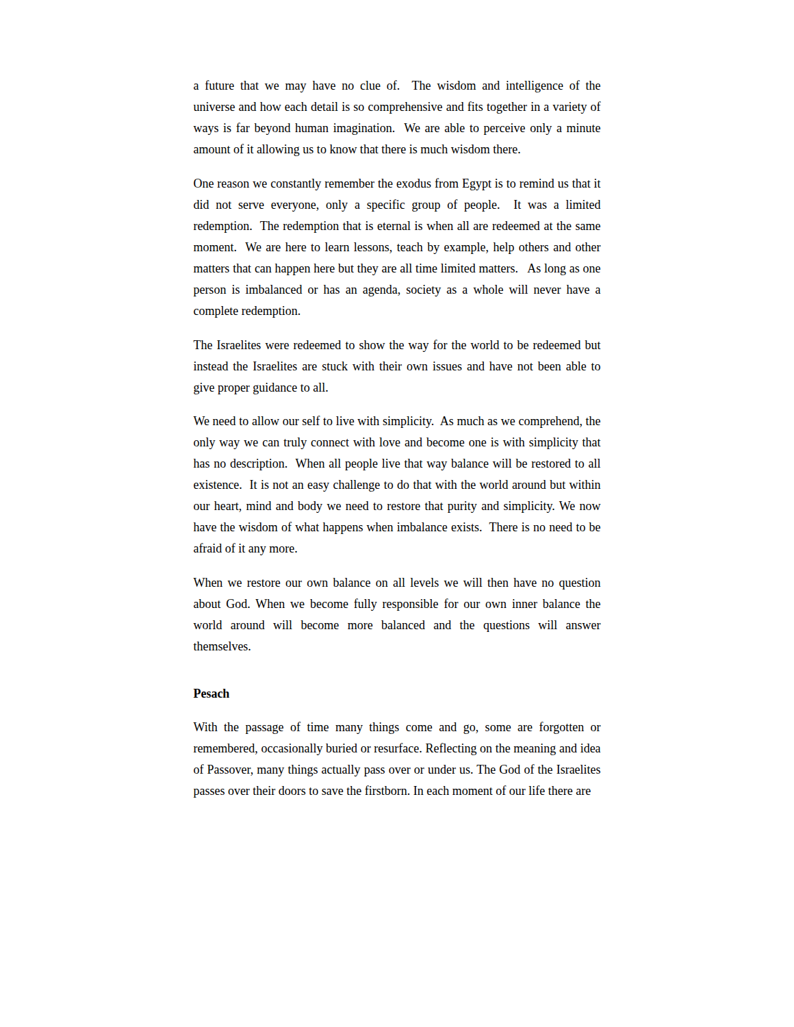a future that we may have no clue of. The wisdom and intelligence of the universe and how each detail is so comprehensive and fits together in a variety of ways is far beyond human imagination. We are able to perceive only a minute amount of it allowing us to know that there is much wisdom there.
One reason we constantly remember the exodus from Egypt is to remind us that it did not serve everyone, only a specific group of people. It was a limited redemption. The redemption that is eternal is when all are redeemed at the same moment. We are here to learn lessons, teach by example, help others and other matters that can happen here but they are all time limited matters. As long as one person is imbalanced or has an agenda, society as a whole will never have a complete redemption.
The Israelites were redeemed to show the way for the world to be redeemed but instead the Israelites are stuck with their own issues and have not been able to give proper guidance to all.
We need to allow our self to live with simplicity. As much as we comprehend, the only way we can truly connect with love and become one is with simplicity that has no description. When all people live that way balance will be restored to all existence. It is not an easy challenge to do that with the world around but within our heart, mind and body we need to restore that purity and simplicity. We now have the wisdom of what happens when imbalance exists. There is no need to be afraid of it any more.
When we restore our own balance on all levels we will then have no question about God. When we become fully responsible for our own inner balance the world around will become more balanced and the questions will answer themselves.
Pesach
With the passage of time many things come and go, some are forgotten or remembered, occasionally buried or resurface. Reflecting on the meaning and idea of Passover, many things actually pass over or under us. The God of the Israelites passes over their doors to save the firstborn. In each moment of our life there are